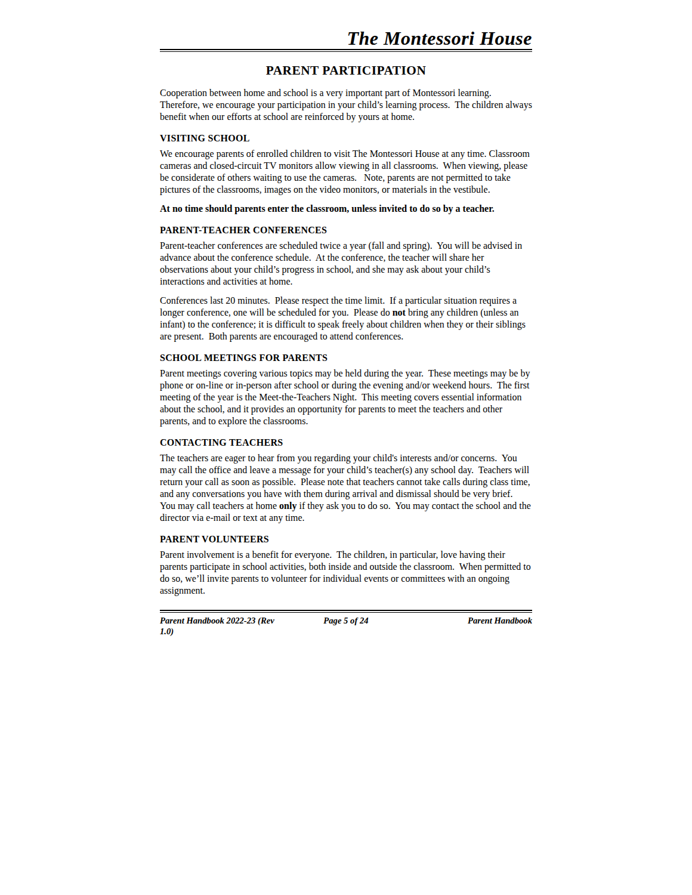The Montessori House
PARENT PARTICIPATION
Cooperation between home and school is a very important part of Montessori learning. Therefore, we encourage your participation in your child’s learning process. The children always benefit when our efforts at school are reinforced by yours at home.
VISITING SCHOOL
We encourage parents of enrolled children to visit The Montessori House at any time. Classroom cameras and closed-circuit TV monitors allow viewing in all classrooms. When viewing, please be considerate of others waiting to use the cameras. Note, parents are not permitted to take pictures of the classrooms, images on the video monitors, or materials in the vestibule.
At no time should parents enter the classroom, unless invited to do so by a teacher.
PARENT-TEACHER CONFERENCES
Parent-teacher conferences are scheduled twice a year (fall and spring). You will be advised in advance about the conference schedule. At the conference, the teacher will share her observations about your child’s progress in school, and she may ask about your child’s interactions and activities at home.
Conferences last 20 minutes. Please respect the time limit. If a particular situation requires a longer conference, one will be scheduled for you. Please do not bring any children (unless an infant) to the conference; it is difficult to speak freely about children when they or their siblings are present. Both parents are encouraged to attend conferences.
SCHOOL MEETINGS FOR PARENTS
Parent meetings covering various topics may be held during the year. These meetings may be by phone or on-line or in-person after school or during the evening and/or weekend hours. The first meeting of the year is the Meet-the-Teachers Night. This meeting covers essential information about the school, and it provides an opportunity for parents to meet the teachers and other parents, and to explore the classrooms.
CONTACTING TEACHERS
The teachers are eager to hear from you regarding your child's interests and/or concerns. You may call the office and leave a message for your child’s teacher(s) any school day. Teachers will return your call as soon as possible. Please note that teachers cannot take calls during class time, and any conversations you have with them during arrival and dismissal should be very brief. You may call teachers at home only if they ask you to do so. You may contact the school and the director via e-mail or text at any time.
PARENT VOLUNTEERS
Parent involvement is a benefit for everyone. The children, in particular, love having their parents participate in school activities, both inside and outside the classroom. When permitted to do so, we’ll invite parents to volunteer for individual events or committees with an ongoing assignment.
Parent Handbook 2022-23 (Rev 1.0)
Page 5 of 24
Parent Handbook